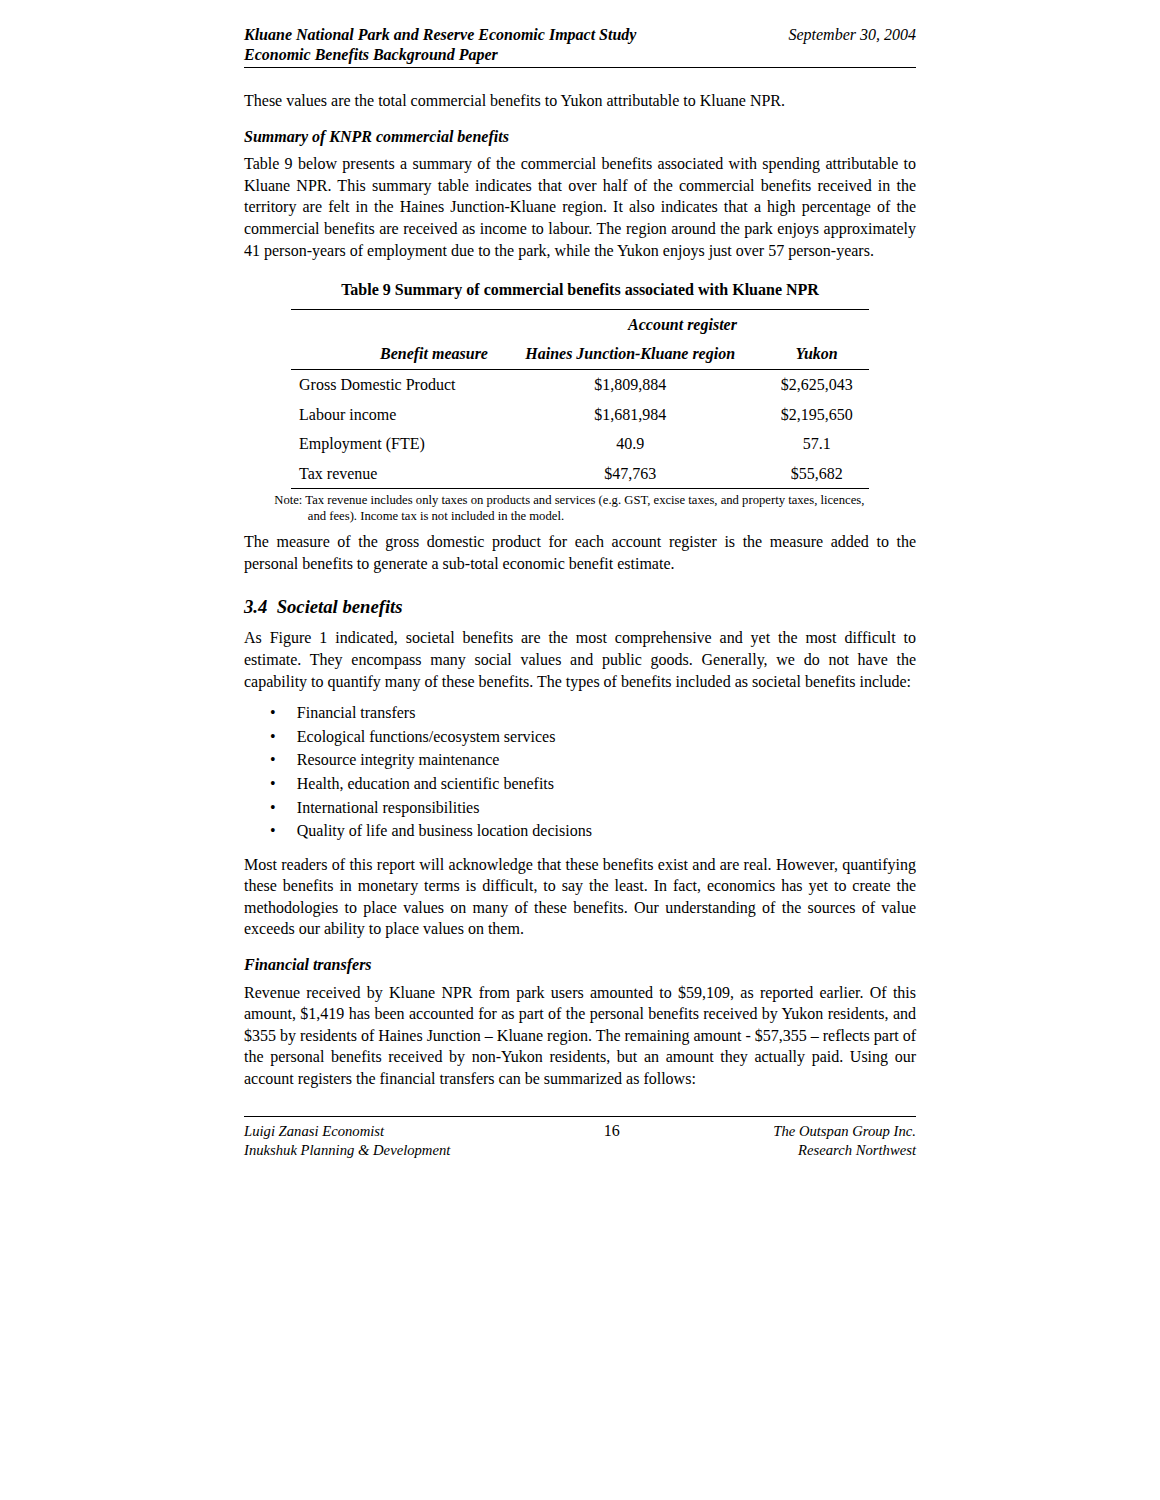Kluane National Park and Reserve Economic Impact Study
Economic Benefits Background Paper
September 30, 2004
These values are the total commercial benefits to Yukon attributable to Kluane NPR.
Summary of KNPR commercial benefits
Table 9 below presents a summary of the commercial benefits associated with spending attributable to Kluane NPR. This summary table indicates that over half of the commercial benefits received in the territory are felt in the Haines Junction-Kluane region. It also indicates that a high percentage of the commercial benefits are received as income to labour. The region around the park enjoys approximately 41 person-years of employment due to the park, while the Yukon enjoys just over 57 person-years.
Table 9 Summary of commercial benefits associated with Kluane NPR
| | Account register |
| --- | --- |
| Benefit measure | Haines Junction-Kluane region | Yukon |
| Gross Domestic Product | $1,809,884 | $2,625,043 |
| Labour income | $1,681,984 | $2,195,650 |
| Employment (FTE) | 40.9 | 57.1 |
| Tax revenue | $47,763 | $55,682 |
Note: Tax revenue includes only taxes on products and services (e.g. GST, excise taxes, and property taxes, licences, and fees). Income tax is not included in the model.
The measure of the gross domestic product for each account register is the measure added to the personal benefits to generate a sub-total economic benefit estimate.
3.4 Societal benefits
As Figure 1 indicated, societal benefits are the most comprehensive and yet the most difficult to estimate. They encompass many social values and public goods. Generally, we do not have the capability to quantify many of these benefits. The types of benefits included as societal benefits include:
Financial transfers
Ecological functions/ecosystem services
Resource integrity maintenance
Health, education and scientific benefits
International responsibilities
Quality of life and business location decisions
Most readers of this report will acknowledge that these benefits exist and are real. However, quantifying these benefits in monetary terms is difficult, to say the least. In fact, economics has yet to create the methodologies to place values on many of these benefits. Our understanding of the sources of value exceeds our ability to place values on them.
Financial transfers
Revenue received by Kluane NPR from park users amounted to $59,109, as reported earlier. Of this amount, $1,419 has been accounted for as part of the personal benefits received by Yukon residents, and $355 by residents of Haines Junction – Kluane region. The remaining amount - $57,355 – reflects part of the personal benefits received by non-Yukon residents, but an amount they actually paid. Using our account registers the financial transfers can be summarized as follows:
Luigi Zanasi Economist Inukshuk Planning & Development
16
The Outspan Group Inc. Research Northwest